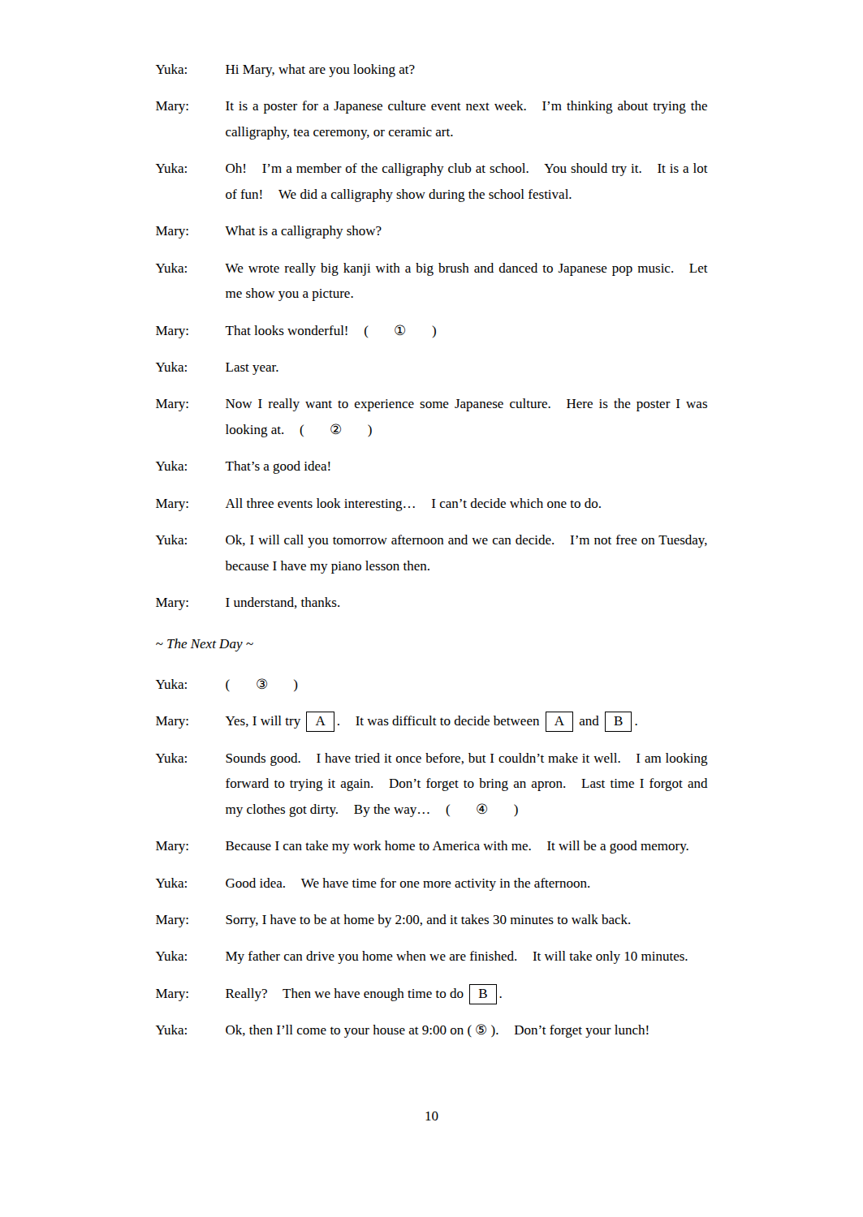| Yuka: | Hi Mary, what are you looking at? |
| Mary: | It is a poster for a Japanese culture event next week. I’m thinking about trying the calligraphy, tea ceremony, or ceramic art. |
| Yuka: | Oh! I’m a member of the calligraphy club at school. You should try it. It is a lot of fun! We did a calligraphy show during the school festival. |
| Mary: | What is a calligraphy show? |
| Yuka: | We wrote really big kanji with a big brush and danced to Japanese pop music. Let me show you a picture. |
| Mary: | That looks wonderful! ( ① ) |
| Yuka: | Last year. |
| Mary: | Now I really want to experience some Japanese culture. Here is the poster I was looking at. ( ② ) |
| Yuka: | That’s a good idea! |
| Mary: | All three events look interesting… I can’t decide which one to do. |
| Yuka: | Ok, I will call you tomorrow afternoon and we can decide. I’m not free on Tuesday, because I have my piano lesson then. |
| Mary: | I understand, thanks. |
~ The Next Day ~
| Yuka: | ( ③ ) |
| Mary: | Yes, I will try A . It was difficult to decide between A and B . |
| Yuka: | Sounds good. I have tried it once before, but I couldn’t make it well. I am looking forward to trying it again. Don’t forget to bring an apron. Last time I forgot and my clothes got dirty. By the way… ( ④ ) |
| Mary: | Because I can take my work home to America with me. It will be a good memory. |
| Yuka: | Good idea. We have time for one more activity in the afternoon. |
| Mary: | Sorry, I have to be at home by 2:00, and it takes 30 minutes to walk back. |
| Yuka: | My father can drive you home when we are finished. It will take only 10 minutes. |
| Mary: | Really? Then we have enough time to do B . |
| Yuka: | Ok, then I’ll come to your house at 9:00 on ( ⑤ ). Don’t forget your lunch! |
10